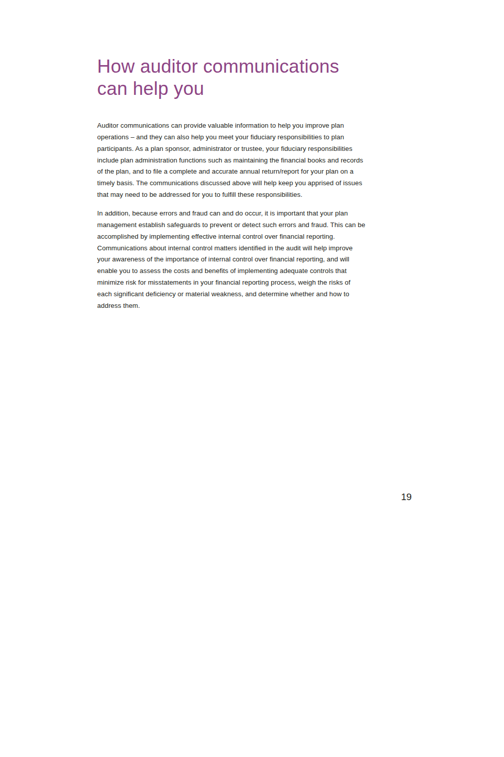How auditor communications
can help you
Auditor communications can provide valuable information to help you improve plan operations – and they can also help you meet your fiduciary responsibilities to plan participants. As a plan sponsor, administrator or trustee, your fiduciary responsibilities include plan administration functions such as maintaining the financial books and records of the plan, and to file a complete and accurate annual return/report for your plan on a timely basis. The communications discussed above will help keep you apprised of issues that may need to be addressed for you to fulfill these responsibilities.
In addition, because errors and fraud can and do occur, it is important that your plan management establish safeguards to prevent or detect such errors and fraud. This can be accomplished by implementing effective internal control over financial reporting. Communications about internal control matters identified in the audit will help improve your awareness of the importance of internal control over financial reporting, and will enable you to assess the costs and benefits of implementing adequate controls that minimize risk for misstatements in your financial reporting process, weigh the risks of each significant deficiency or material weakness, and determine whether and how to address them.
19